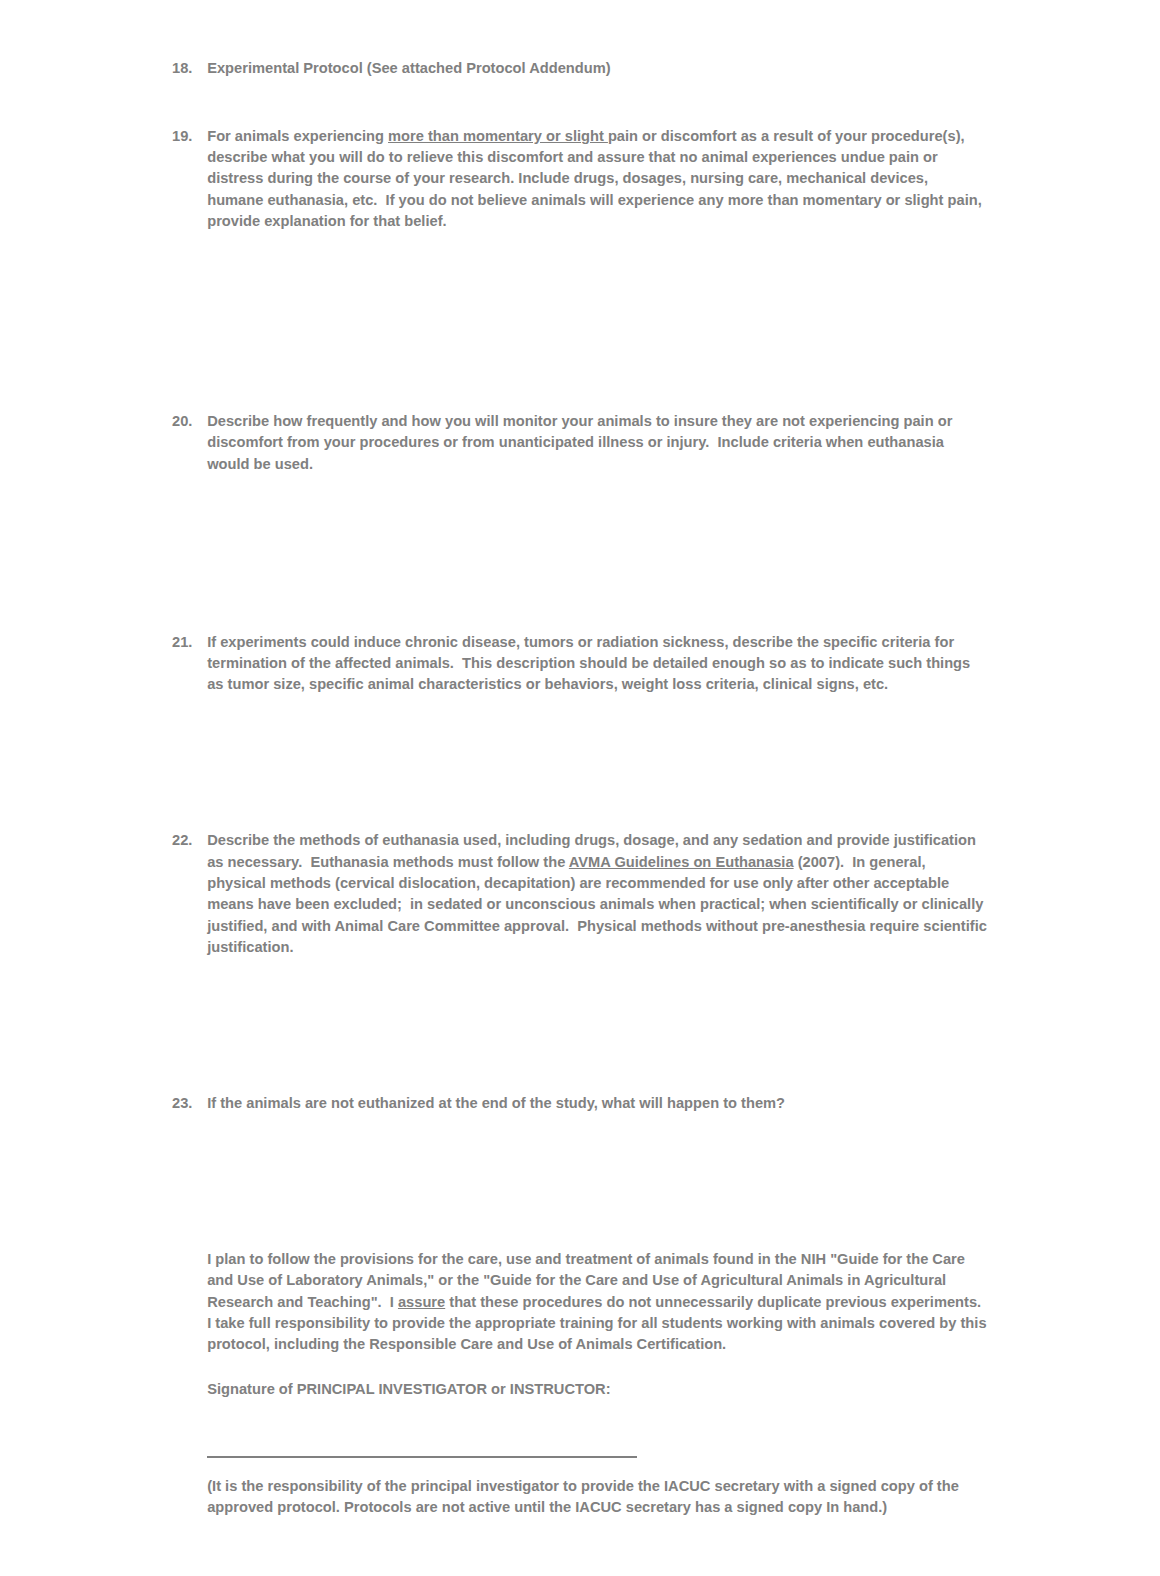18. Experimental Protocol (See attached Protocol Addendum)
19. For animals experiencing more than momentary or slight pain or discomfort as a result of your procedure(s), describe what you will do to relieve this discomfort and assure that no animal experiences undue pain or distress during the course of your research. Include drugs, dosages, nursing care, mechanical devices, humane euthanasia, etc. If you do not believe animals will experience any more than momentary or slight pain, provide explanation for that belief.
20. Describe how frequently and how you will monitor your animals to insure they are not experiencing pain or discomfort from your procedures or from unanticipated illness or injury. Include criteria when euthanasia would be used.
21. If experiments could induce chronic disease, tumors or radiation sickness, describe the specific criteria for termination of the affected animals. This description should be detailed enough so as to indicate such things as tumor size, specific animal characteristics or behaviors, weight loss criteria, clinical signs, etc.
22. Describe the methods of euthanasia used, including drugs, dosage, and any sedation and provide justification as necessary. Euthanasia methods must follow the AVMA Guidelines on Euthanasia (2007). In general, physical methods (cervical dislocation, decapitation) are recommended for use only after other acceptable means have been excluded; in sedated or unconscious animals when practical; when scientifically or clinically justified, and with Animal Care Committee approval. Physical methods without pre-anesthesia require scientific justification.
23. If the animals are not euthanized at the end of the study, what will happen to them?
I plan to follow the provisions for the care, use and treatment of animals found in the NIH "Guide for the Care and Use of Laboratory Animals," or the "Guide for the Care and Use of Agricultural Animals in Agricultural Research and Teaching". I assure that these procedures do not unnecessarily duplicate previous experiments. I take full responsibility to provide the appropriate training for all students working with animals covered by this protocol, including the Responsible Care and Use of Animals Certification.
Signature of PRINCIPAL INVESTIGATOR or INSTRUCTOR:
(It is the responsibility of the principal investigator to provide the IACUC secretary with a signed copy of the approved protocol. Protocols are not active until the IACUC secretary has a signed copy In hand.)